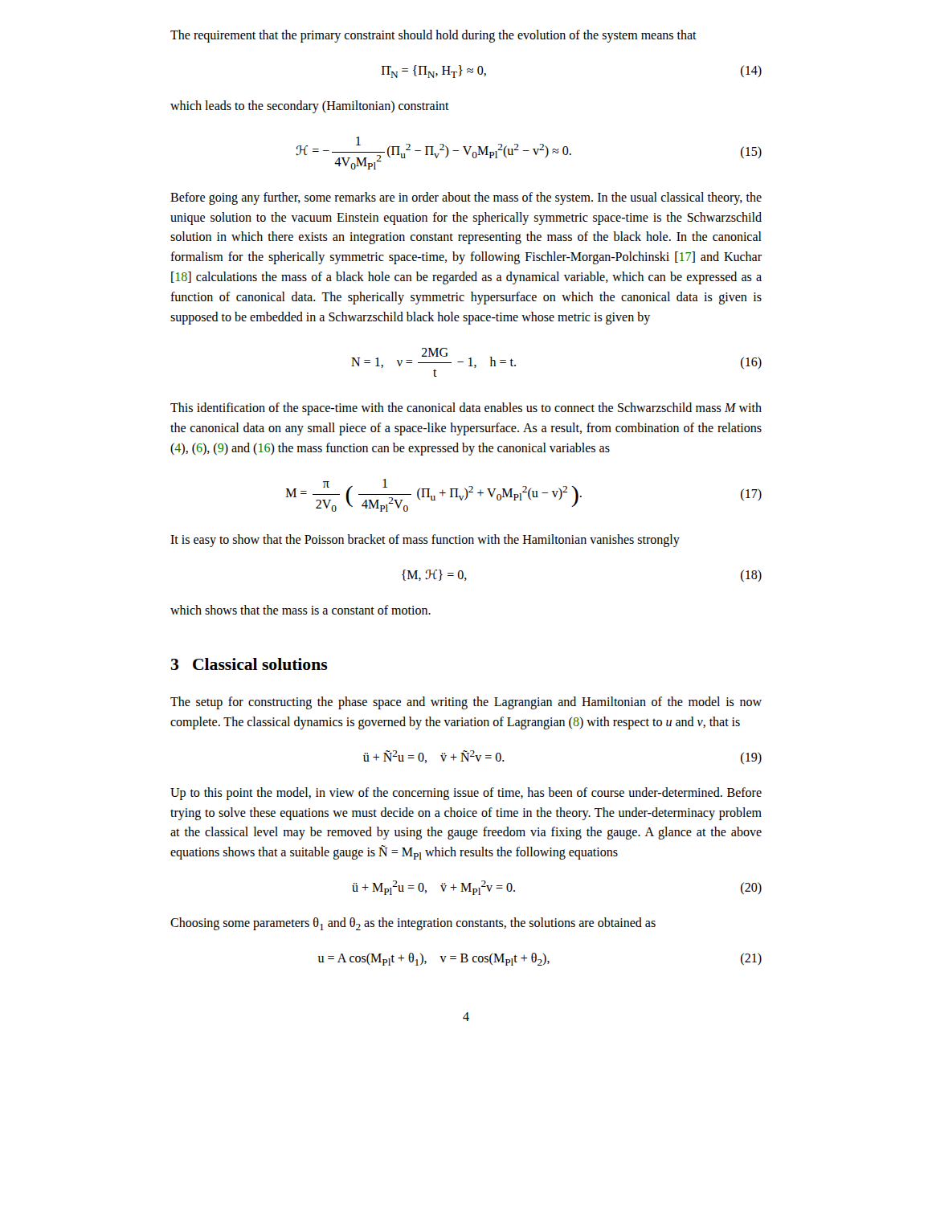The requirement that the primary constraint should hold during the evolution of the system means that
Π̇N = {ΠN, HT} ≈ 0,
(14)
which leads to the secondary (Hamiltonian) constraint
ℋ = −14V0MPl2(Πu2 − Πv2) − V0MPl2(u2 − v2) ≈ 0.
(15)
Before going any further, some remarks are in order about the mass of the system. In the usual classical theory, the unique solution to the vacuum Einstein equation for the spherically symmetric space-time is the Schwarzschild solution in which there exists an integration constant representing the mass of the black hole. In the canonical formalism for the spherically symmetric space-time, by following Fischler-Morgan-Polchinski [17] and Kuchar [18] calculations the mass of a black hole can be regarded as a dynamical variable, which can be expressed as a function of canonical data. The spherically symmetric hypersurface on which the canonical data is given is supposed to be embedded in a Schwarzschild black hole space-time whose metric is given by
N = 1, ν = 2MG t − 1, h = t.
(16)
This identification of the space-time with the canonical data enables us to connect the Schwarzschild mass M with the canonical data on any small piece of a space-like hypersurface. As a result, from combination of the relations (4), (6), (9) and (16) the mass function can be expressed by the canonical variables as
M = π 2V0 ( 14MPl2V0 (Πu + Πv)2 + V0MPl2(u − v)2 ).
(17)
It is easy to show that the Poisson bracket of mass function with the Hamiltonian vanishes strongly
{M, ℋ} = 0,
(18)
which shows that the mass is a constant of motion.
3 Classical solutions
The setup for constructing the phase space and writing the Lagrangian and Hamiltonian of the model is now complete. The classical dynamics is governed by the variation of Lagrangian (8) with respect to u and v, that is
ü + Ñ2u = 0, v̈ + Ñ2v = 0.
(19)
Up to this point the model, in view of the concerning issue of time, has been of course under-determined. Before trying to solve these equations we must decide on a choice of time in the theory. The under-determinacy problem at the classical level may be removed by using the gauge freedom via fixing the gauge. A glance at the above equations shows that a suitable gauge is Ñ = MPl which results the following equations
ü + MPl2u = 0, v̈ + MPl2v = 0.
(20)
Choosing some parameters θ1 and θ2 as the integration constants, the solutions are obtained as
u = A cos(MPlt + θ1), v = B cos(MPlt + θ2),
(21)
4